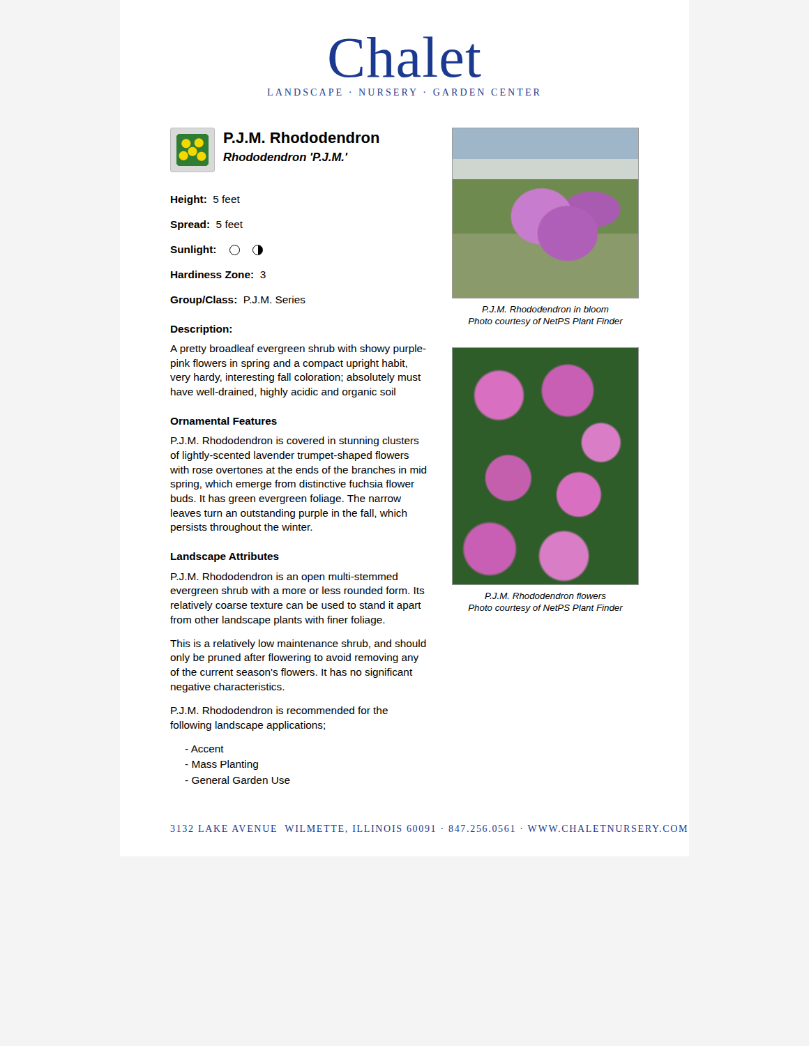Chalet
LANDSCAPE · NURSERY · GARDEN CENTER
P.J.M. Rhododendron
Rhododendron 'P.J.M.'
Height: 5 feet
Spread: 5 feet
Sunlight:
Hardiness Zone: 3
Group/Class: P.J.M. Series
Description:
A pretty broadleaf evergreen shrub with showy purple-pink flowers in spring and a compact upright habit, very hardy, interesting fall coloration; absolutely must have well-drained, highly acidic and organic soil
Ornamental Features
P.J.M. Rhododendron is covered in stunning clusters of lightly-scented lavender trumpet-shaped flowers with rose overtones at the ends of the branches in mid spring, which emerge from distinctive fuchsia flower buds. It has green evergreen foliage. The narrow leaves turn an outstanding purple in the fall, which persists throughout the winter.
Landscape Attributes
P.J.M. Rhododendron is an open multi-stemmed evergreen shrub with a more or less rounded form. Its relatively coarse texture can be used to stand it apart from other landscape plants with finer foliage.
This is a relatively low maintenance shrub, and should only be pruned after flowering to avoid removing any of the current season's flowers. It has no significant negative characteristics.
P.J.M. Rhododendron is recommended for the following landscape applications;
Accent
Mass Planting
General Garden Use
P.J.M. Rhododendron in bloom
Photo courtesy of NetPS Plant Finder
P.J.M. Rhododendron flowers
Photo courtesy of NetPS Plant Finder
3132 LAKE AVENUE WILMETTE, ILLINOIS 60091 · 847.256.0561 · WWW.CHALETNURSERY.COM